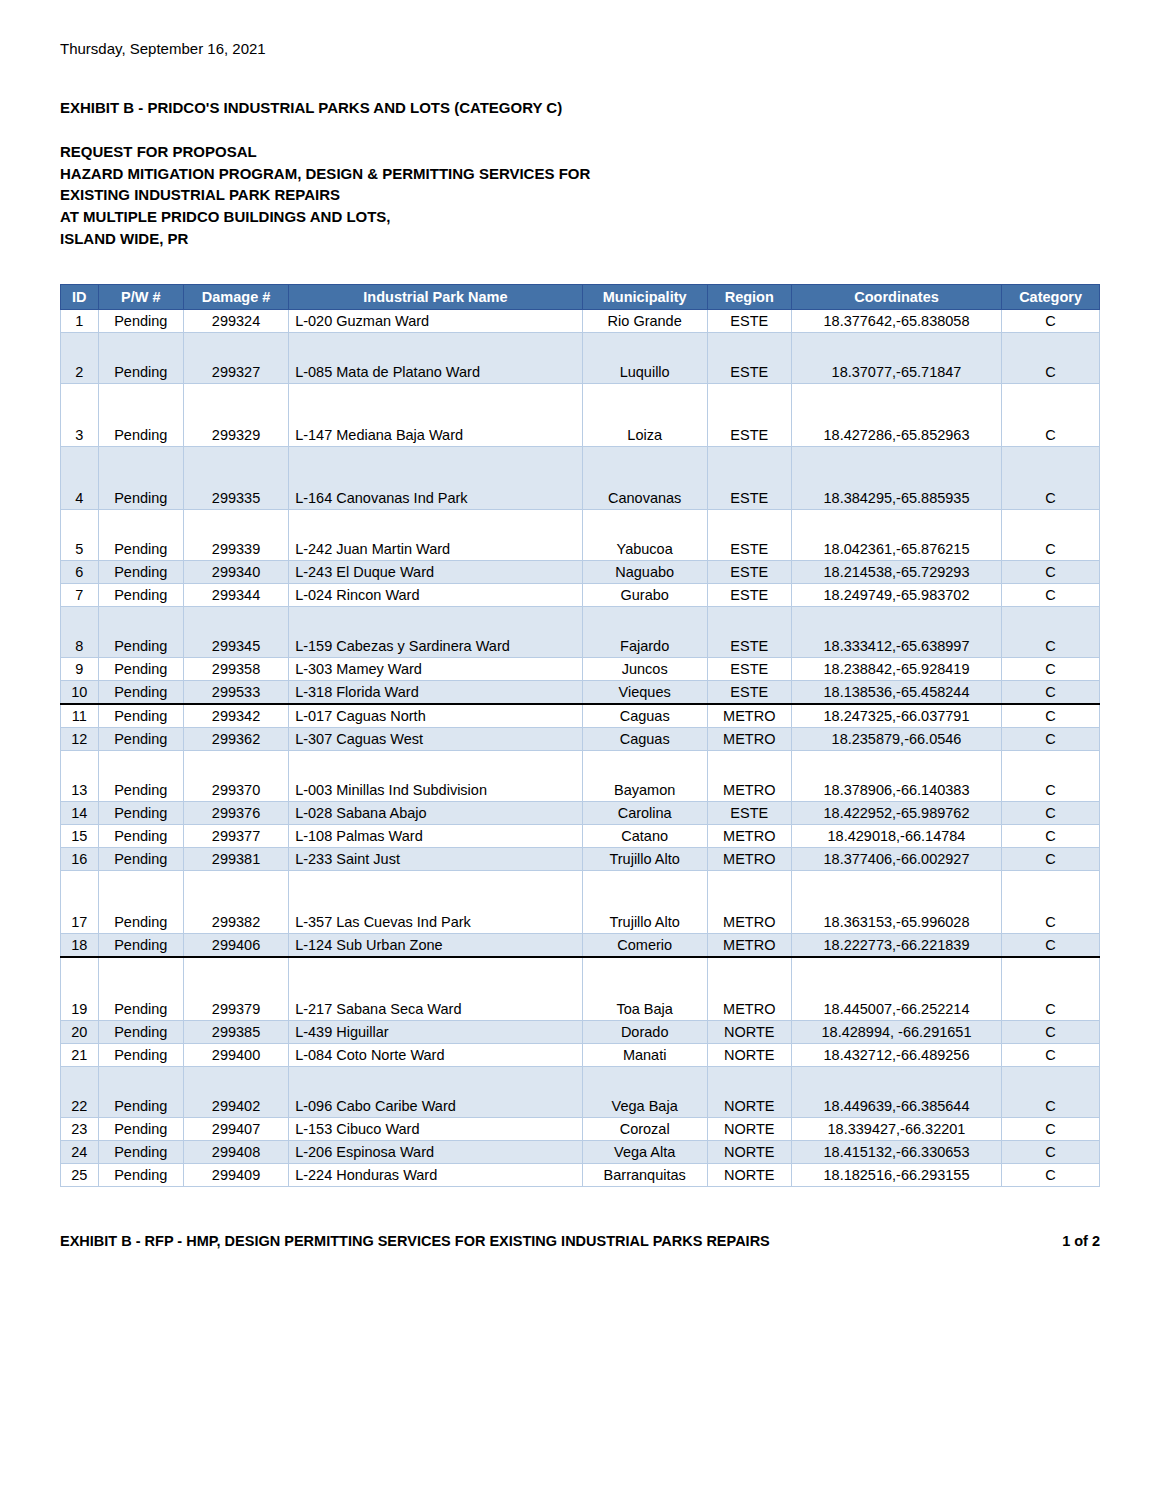Thursday, September 16, 2021
EXHIBIT B - PRIDCO'S INDUSTRIAL PARKS AND LOTS (CATEGORY C)
REQUEST FOR PROPOSAL
HAZARD MITIGATION PROGRAM, DESIGN & PERMITTING SERVICES FOR
EXISTING INDUSTRIAL PARK REPAIRS
AT MULTIPLE PRIDCO BUILDINGS AND LOTS,
ISLAND WIDE, PR
| ID | P/W # | Damage # | Industrial Park Name | Municipality | Region | Coordinates | Category |
| --- | --- | --- | --- | --- | --- | --- | --- |
| 1 | Pending | 299324 | L-020 Guzman Ward | Rio Grande | ESTE | 18.377642,-65.838058 | C |
| 2 | Pending | 299327 | L-085 Mata de Platano Ward | Luquillo | ESTE | 18.37077,-65.71847 | C |
| 3 | Pending | 299329 | L-147 Mediana Baja Ward | Loiza | ESTE | 18.427286,-65.852963 | C |
| 4 | Pending | 299335 | L-164 Canovanas Ind Park | Canovanas | ESTE | 18.384295,-65.885935 | C |
| 5 | Pending | 299339 | L-242 Juan Martin Ward | Yabucoa | ESTE | 18.042361,-65.876215 | C |
| 6 | Pending | 299340 | L-243 El Duque Ward | Naguabo | ESTE | 18.214538,-65.729293 | C |
| 7 | Pending | 299344 | L-024 Rincon Ward | Gurabo | ESTE | 18.249749,-65.983702 | C |
| 8 | Pending | 299345 | L-159 Cabezas y Sardinera Ward | Fajardo | ESTE | 18.333412,-65.638997 | C |
| 9 | Pending | 299358 | L-303 Mamey Ward | Juncos | ESTE | 18.238842,-65.928419 | C |
| 10 | Pending | 299533 | L-318 Florida Ward | Vieques | ESTE | 18.138536,-65.458244 | C |
| 11 | Pending | 299342 | L-017 Caguas North | Caguas | METRO | 18.247325,-66.037791 | C |
| 12 | Pending | 299362 | L-307 Caguas West | Caguas | METRO | 18.235879,-66.0546 | C |
| 13 | Pending | 299370 | L-003 Minillas Ind Subdivision | Bayamon | METRO | 18.378906,-66.140383 | C |
| 14 | Pending | 299376 | L-028 Sabana Abajo | Carolina | ESTE | 18.422952,-65.989762 | C |
| 15 | Pending | 299377 | L-108 Palmas Ward | Catano | METRO | 18.429018,-66.14784 | C |
| 16 | Pending | 299381 | L-233 Saint Just | Trujillo Alto | METRO | 18.377406,-66.002927 | C |
| 17 | Pending | 299382 | L-357 Las Cuevas Ind Park | Trujillo Alto | METRO | 18.363153,-65.996028 | C |
| 18 | Pending | 299406 | L-124 Sub Urban Zone | Comerio | METRO | 18.222773,-66.221839 | C |
| 19 | Pending | 299379 | L-217 Sabana Seca Ward | Toa Baja | METRO | 18.445007,-66.252214 | C |
| 20 | Pending | 299385 | L-439 Higuillar | Dorado | NORTE | 18.428994, -66.291651 | C |
| 21 | Pending | 299400 | L-084 Coto Norte Ward | Manati | NORTE | 18.432712,-66.489256 | C |
| 22 | Pending | 299402 | L-096 Cabo Caribe Ward | Vega Baja | NORTE | 18.449639,-66.385644 | C |
| 23 | Pending | 299407 | L-153 Cibuco Ward | Corozal | NORTE | 18.339427,-66.32201 | C |
| 24 | Pending | 299408 | L-206 Espinosa Ward | Vega Alta | NORTE | 18.415132,-66.330653 | C |
| 25 | Pending | 299409 | L-224 Honduras Ward | Barranquitas | NORTE | 18.182516,-66.293155 | C |
EXHIBIT B - RFP - HMP, DESIGN PERMITTING SERVICES FOR EXISTING INDUSTRIAL PARKS REPAIRS 1 of 2